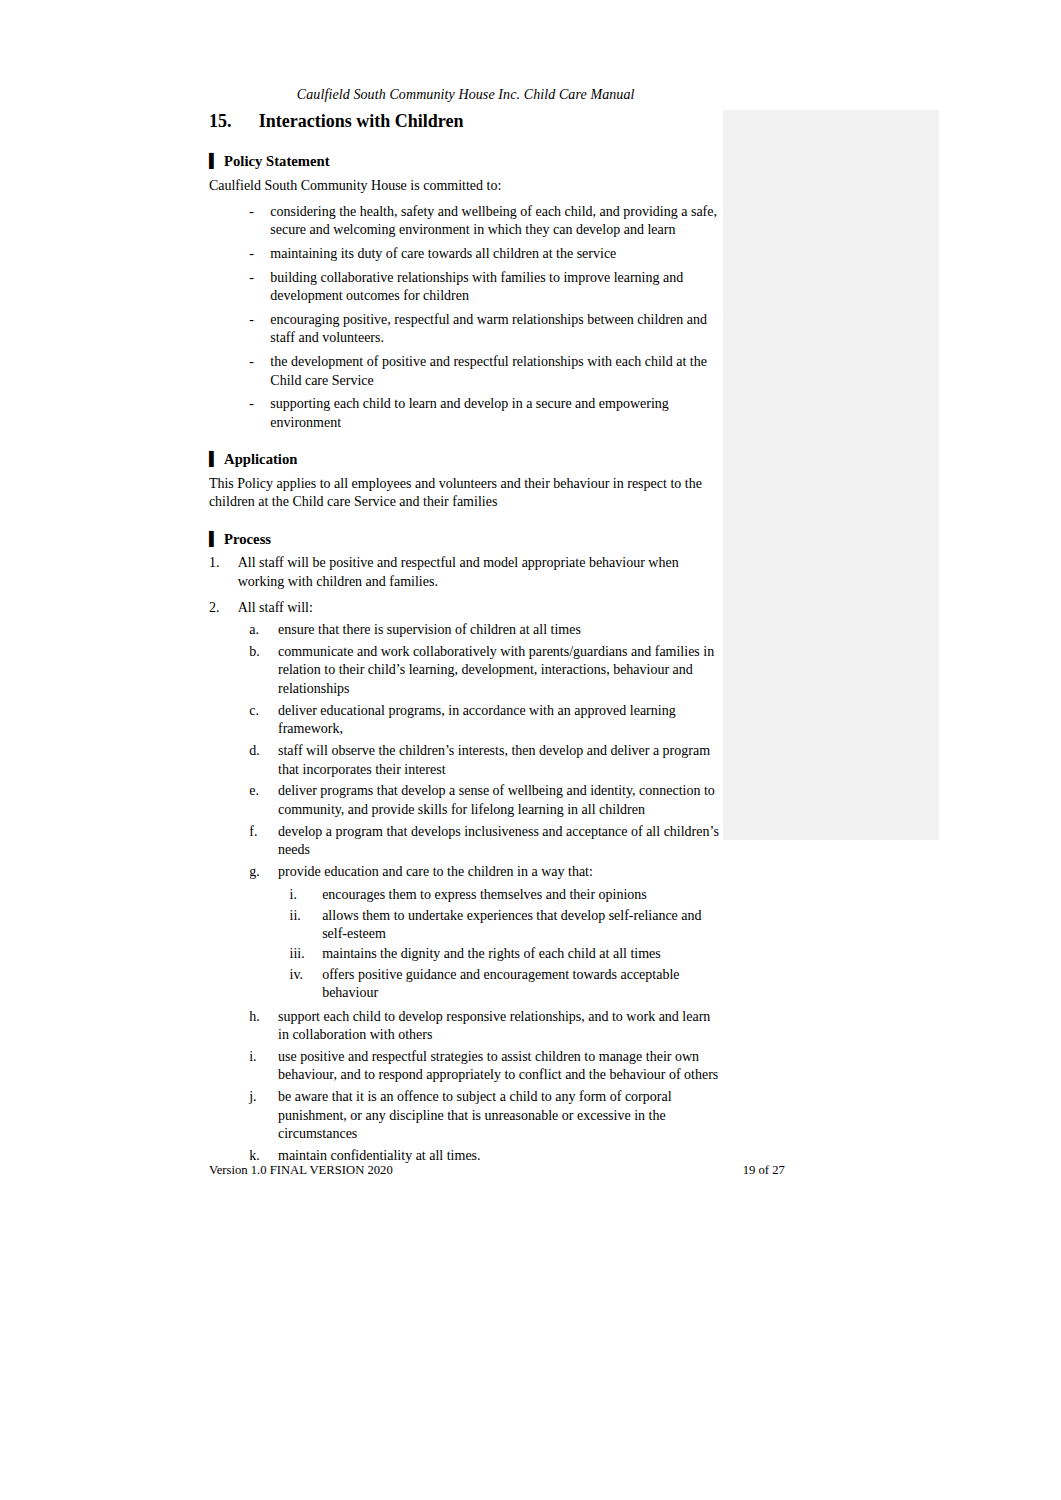Caulfield South Community House Inc. Child Care Manual
15. Interactions with Children
Policy Statement
Caulfield South Community House is committed to:
considering the health, safety and wellbeing of each child, and providing a safe, secure and welcoming environment in which they can develop and learn
maintaining its duty of care towards all children at the service
building collaborative relationships with families to improve learning and development outcomes for children
encouraging positive, respectful and warm relationships between children and staff and volunteers.
the development of positive and respectful relationships with each child at the Child care Service
supporting each child to learn and develop in a secure and empowering environment
Application
This Policy applies to all employees and volunteers and their behaviour in respect to the children at the Child care Service and their families
Process
All staff will be positive and respectful and model appropriate behaviour when working with children and families.
All staff will:
ensure that there is supervision of children at all times
communicate and work collaboratively with parents/guardians and families in relation to their child’s learning, development, interactions, behaviour and relationships
deliver educational programs, in accordance with an approved learning framework,
staff will observe the children’s interests, then develop and deliver a program that incorporates their interest
deliver programs that develop a sense of wellbeing and identity, connection to community, and provide skills for lifelong learning in all children
develop a program that develops inclusiveness and acceptance of all children’s needs
provide education and care to the children in a way that:
encourages them to express themselves and their opinions
allows them to undertake experiences that develop self-reliance and self-esteem
maintains the dignity and the rights of each child at all times
offers positive guidance and encouragement towards acceptable behaviour
support each child to develop responsive relationships, and to work and learn in collaboration with others
use positive and respectful strategies to assist children to manage their own behaviour, and to respond appropriately to conflict and the behaviour of others
be aware that it is an offence to subject a child to any form of corporal punishment, or any discipline that is unreasonable or excessive in the circumstances
maintain confidentiality at all times.
Version 1.0 FINAL VERSION 2020 19 of 27